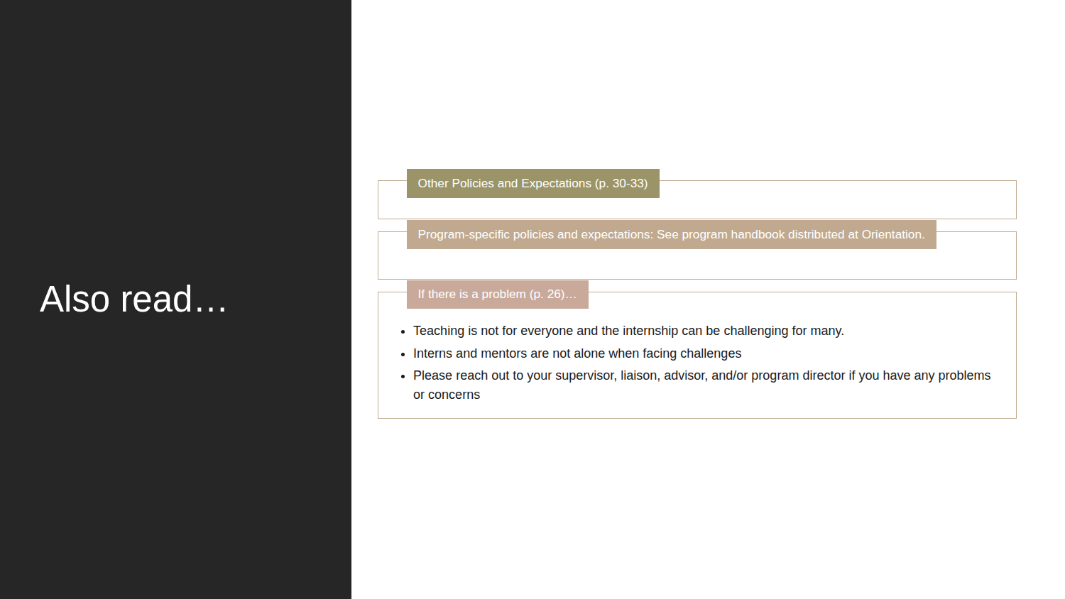Also read…
Other Policies and Expectations (p. 30-33)
Program-specific policies and expectations: See program handbook distributed at Orientation.
If there is a problem (p. 26)…
Teaching is not for everyone and the internship can be challenging for many.
Interns and mentors are not alone when facing challenges
Please reach out to your supervisor, liaison, advisor, and/or program director if you have any problems or concerns